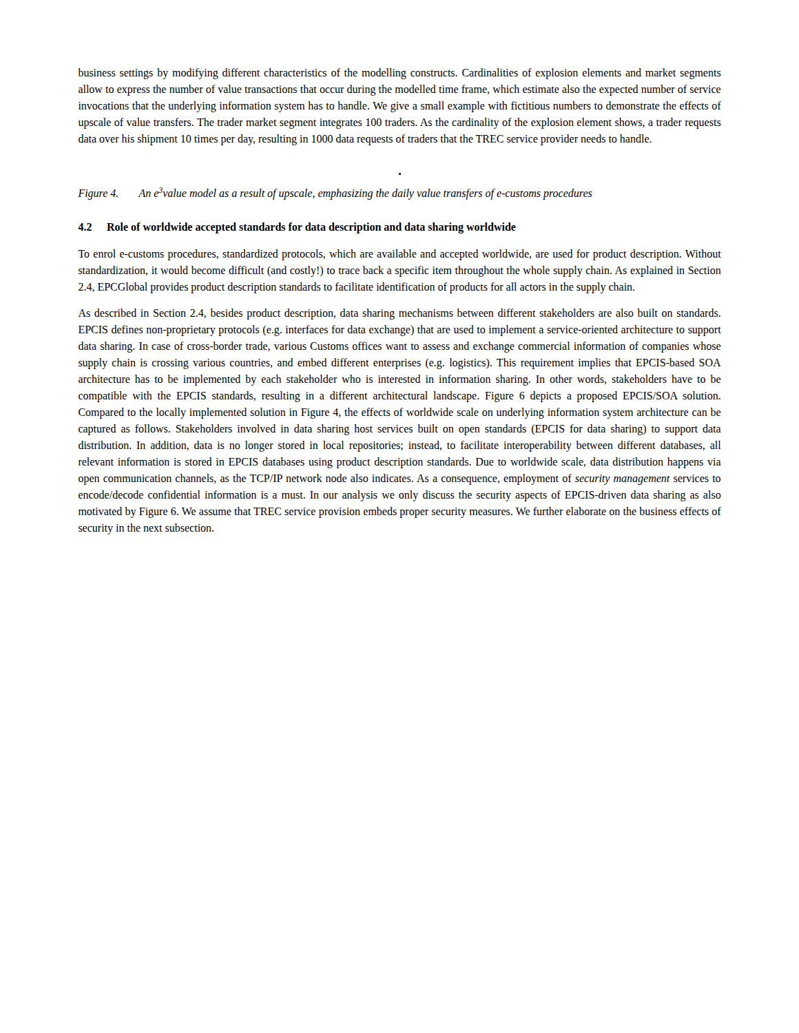business settings by modifying different characteristics of the modelling constructs. Cardinalities of explosion elements and market segments allow to express the number of value transactions that occur during the modelled time frame, which estimate also the expected number of service invocations that the underlying information system has to handle. We give a small example with fictitious numbers to demonstrate the effects of upscale of value transfers. The trader market segment integrates 100 traders. As the cardinality of the explosion element shows, a trader requests data over his shipment 10 times per day, resulting in 1000 data requests of traders that the TREC service provider needs to handle.
Figure 4. An e3value model as a result of upscale, emphasizing the daily value transfers of e-customs procedures
4.2 Role of worldwide accepted standards for data description and data sharing worldwide
To enrol e-customs procedures, standardized protocols, which are available and accepted worldwide, are used for product description. Without standardization, it would become difficult (and costly!) to trace back a specific item throughout the whole supply chain. As explained in Section 2.4, EPCGlobal provides product description standards to facilitate identification of products for all actors in the supply chain.
As described in Section 2.4, besides product description, data sharing mechanisms between different stakeholders are also built on standards. EPCIS defines non-proprietary protocols (e.g. interfaces for data exchange) that are used to implement a service-oriented architecture to support data sharing. In case of cross-border trade, various Customs offices want to assess and exchange commercial information of companies whose supply chain is crossing various countries, and embed different enterprises (e.g. logistics). This requirement implies that EPCIS-based SOA architecture has to be implemented by each stakeholder who is interested in information sharing. In other words, stakeholders have to be compatible with the EPCIS standards, resulting in a different architectural landscape. Figure 6 depicts a proposed EPCIS/SOA solution. Compared to the locally implemented solution in Figure 4, the effects of worldwide scale on underlying information system architecture can be captured as follows. Stakeholders involved in data sharing host services built on open standards (EPCIS for data sharing) to support data distribution. In addition, data is no longer stored in local repositories; instead, to facilitate interoperability between different databases, all relevant information is stored in EPCIS databases using product description standards. Due to worldwide scale, data distribution happens via open communication channels, as the TCP/IP network node also indicates. As a consequence, employment of security management services to encode/decode confidential information is a must. In our analysis we only discuss the security aspects of EPCIS-driven data sharing as also motivated by Figure 6. We assume that TREC service provision embeds proper security measures. We further elaborate on the business effects of security in the next subsection.